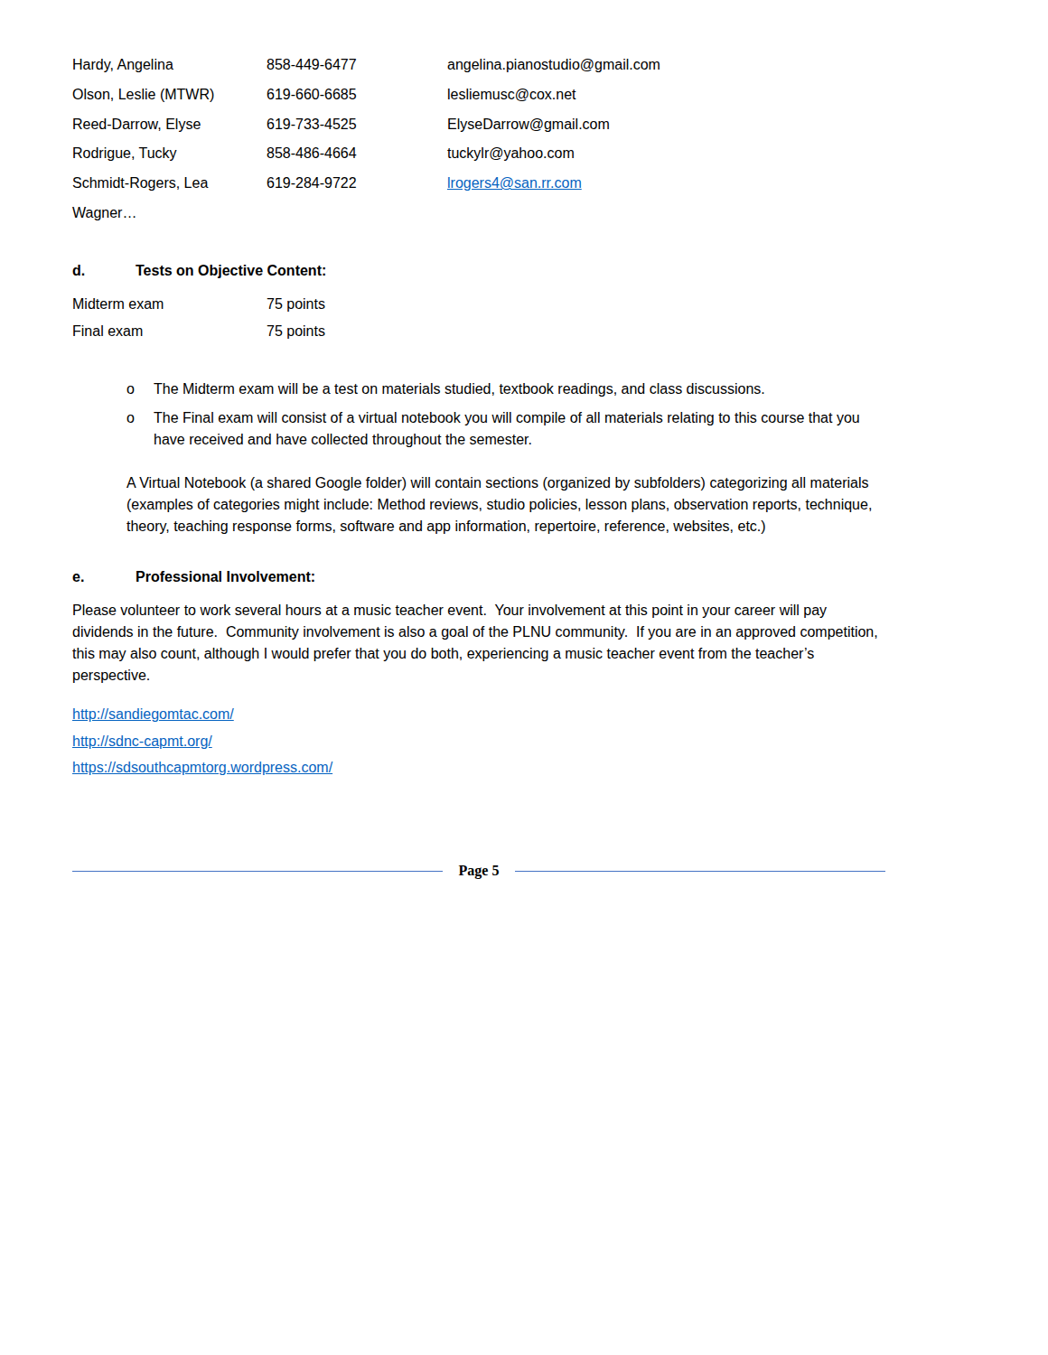Hardy, Angelina 858-449-6477 angelina.pianostudio@gmail.com
Olson, Leslie (MTWR) 619-660-6685 lesliemusc@cox.net
Reed-Darrow, Elyse 619-733-4525 ElyseDarrow@gmail.com
Rodrigue, Tucky 858-486-4664 tuckylr@yahoo.com
Schmidt-Rogers, Lea 619-284-9722 lrogers4@san.rr.com
Wagner…
d. Tests on Objective Content:
Midterm exam 75 points
Final exam 75 points
The Midterm exam will be a test on materials studied, textbook readings, and class discussions.
The Final exam will consist of a virtual notebook you will compile of all materials relating to this course that you have received and have collected throughout the semester.
A Virtual Notebook (a shared Google folder) will contain sections (organized by subfolders) categorizing all materials (examples of categories might include: Method reviews, studio policies, lesson plans, observation reports, technique, theory, teaching response forms, software and app information, repertoire, reference, websites, etc.)
e. Professional Involvement:
Please volunteer to work several hours at a music teacher event. Your involvement at this point in your career will pay dividends in the future. Community involvement is also a goal of the PLNU community. If you are in an approved competition, this may also count, although I would prefer that you do both, experiencing a music teacher event from the teacher’s perspective.
http://sandiegomtac.com/
http://sdnc-capmt.org/
https://sdsouthcapmtorg.wordpress.com/
Page 5